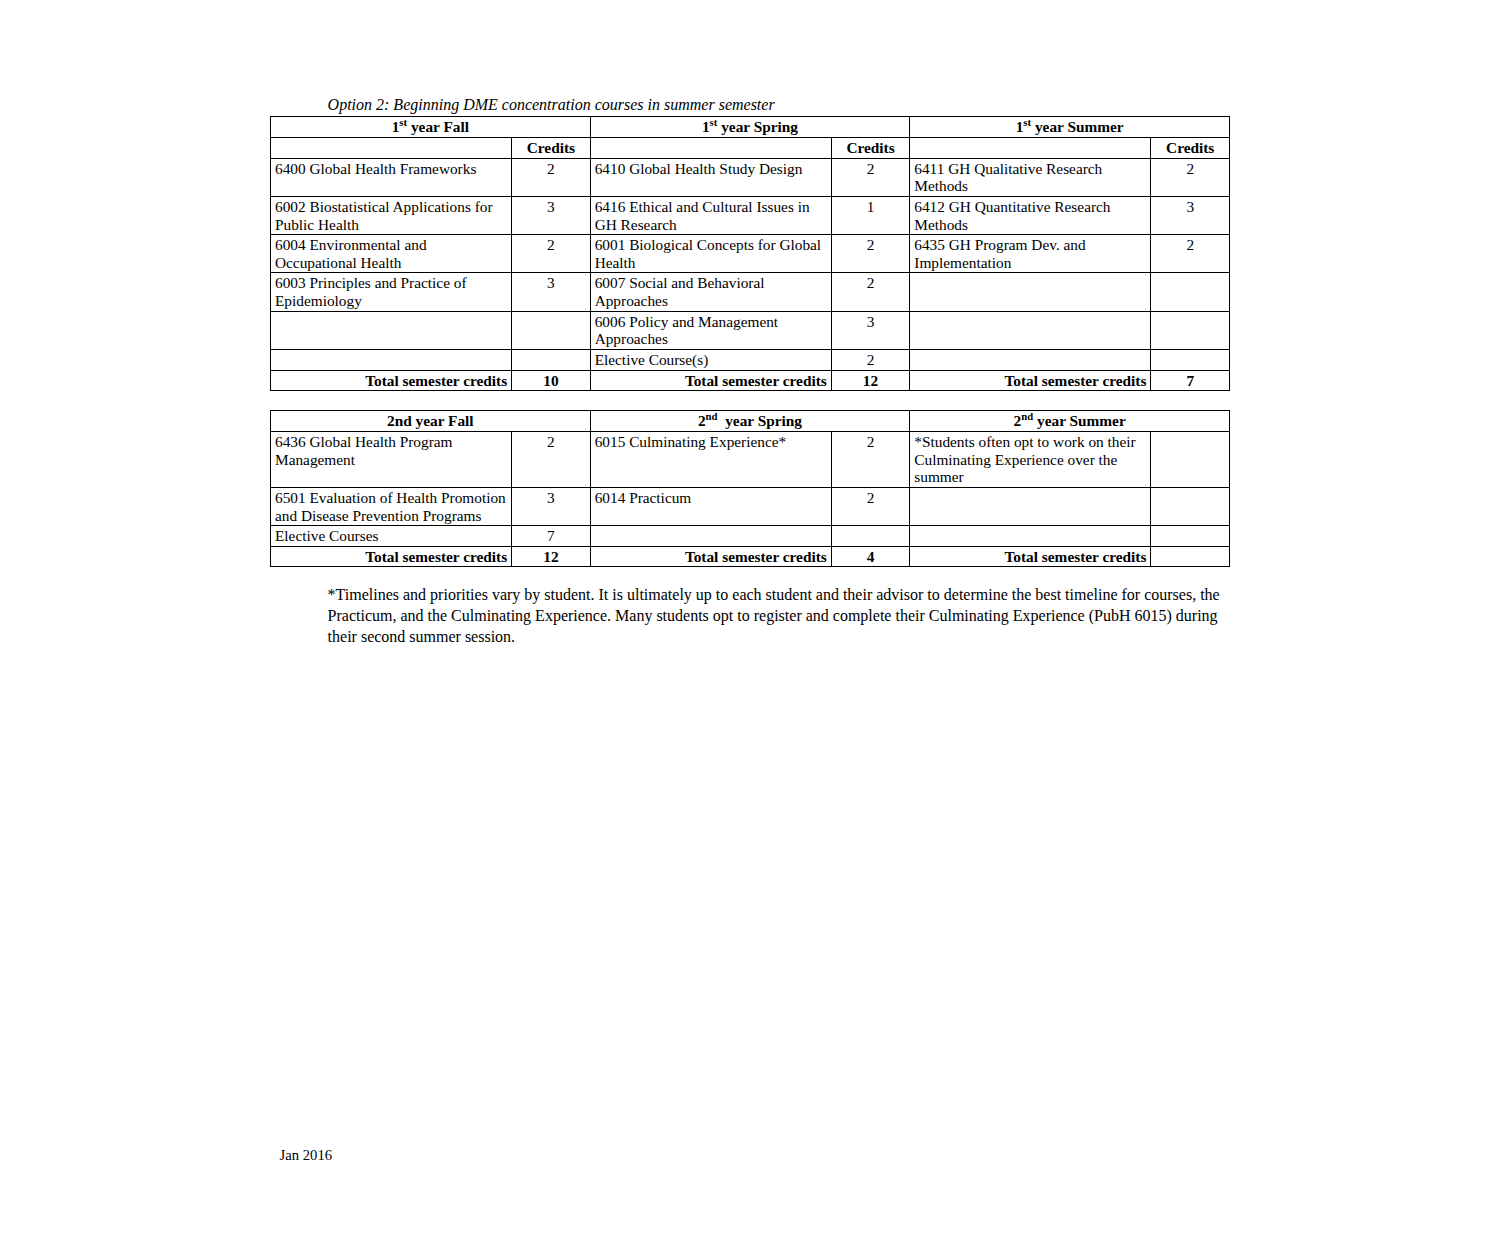Option 2: Beginning DME concentration courses in summer semester
| 1 st year Fall | 1 st year Spring | 1 st year Summer |
| --- | --- | --- |
| | Credits | | Credits | | Credits |
| 6400 Global Health Frameworks | 2 | 6410 Global Health Study Design | 2 | 6411 GH Qualitative Research Methods | 2 |
| 6002 Biostatistical Applications for Public Health | 3 | 6416 Ethical and Cultural Issues in GH Research | 1 | 6412 GH Quantitative Research Methods | 3 |
| 6004 Environmental and Occupational Health | 2 | 6001 Biological Concepts for Global Health | 2 | 6435 GH Program Dev. and Implementation | 2 |
| 6003 Principles and Practice of Epidemiology | 3 | 6007 Social and Behavioral Approaches | 2 | | |
| | | 6006 Policy and Management Approaches | 3 | | |
| | | Elective Course(s) | 2 | | |
| Total semester credits | 10 | Total semester credits | 12 | Total semester credits | 7 |
| 2nd year Fall | 2 nd year Spring | 2 nd year Summer |
| 6436 Global Health Program Management | 2 | 6015 Culminating Experience* | 2 | *Students often opt to work on their Culminating Experience over the summer | |
| 6501 Evaluation of Health Promotion and Disease Prevention Programs | 3 | 6014 Practicum | 2 | | |
| Elective Courses | 7 | | | | |
| Total semester credits | 12 | Total semester credits | 4 | Total semester credits | |
*Timelines and priorities vary by student. It is ultimately up to each student and their advisor to determine the best timeline for courses, the Practicum, and the Culminating Experience. Many students opt to register and complete their Culminating Experience (PubH 6015) during their second summer session.
Jan 2016